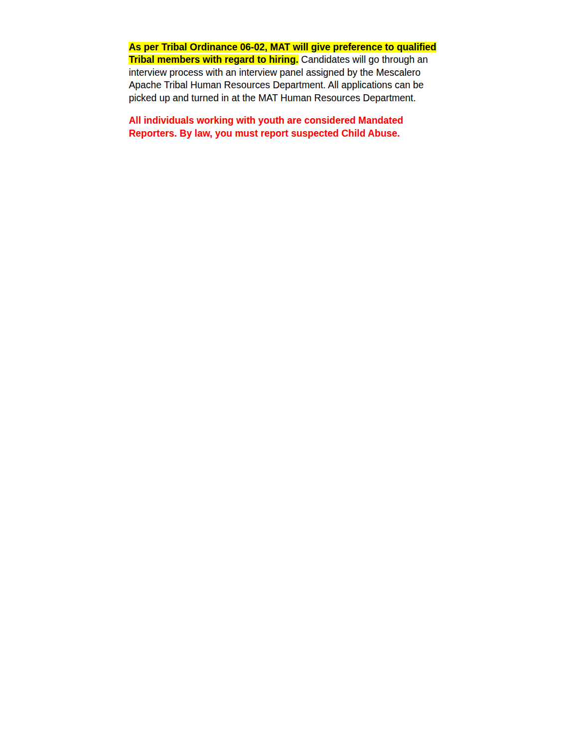As per Tribal Ordinance 06-02, MAT will give preference to qualified Tribal members with regard to hiring. Candidates will go through an interview process with an interview panel assigned by the Mescalero Apache Tribal Human Resources Department. All applications can be picked up and turned in at the MAT Human Resources Department.
All individuals working with youth are considered Mandated Reporters. By law, you must report suspected Child Abuse.